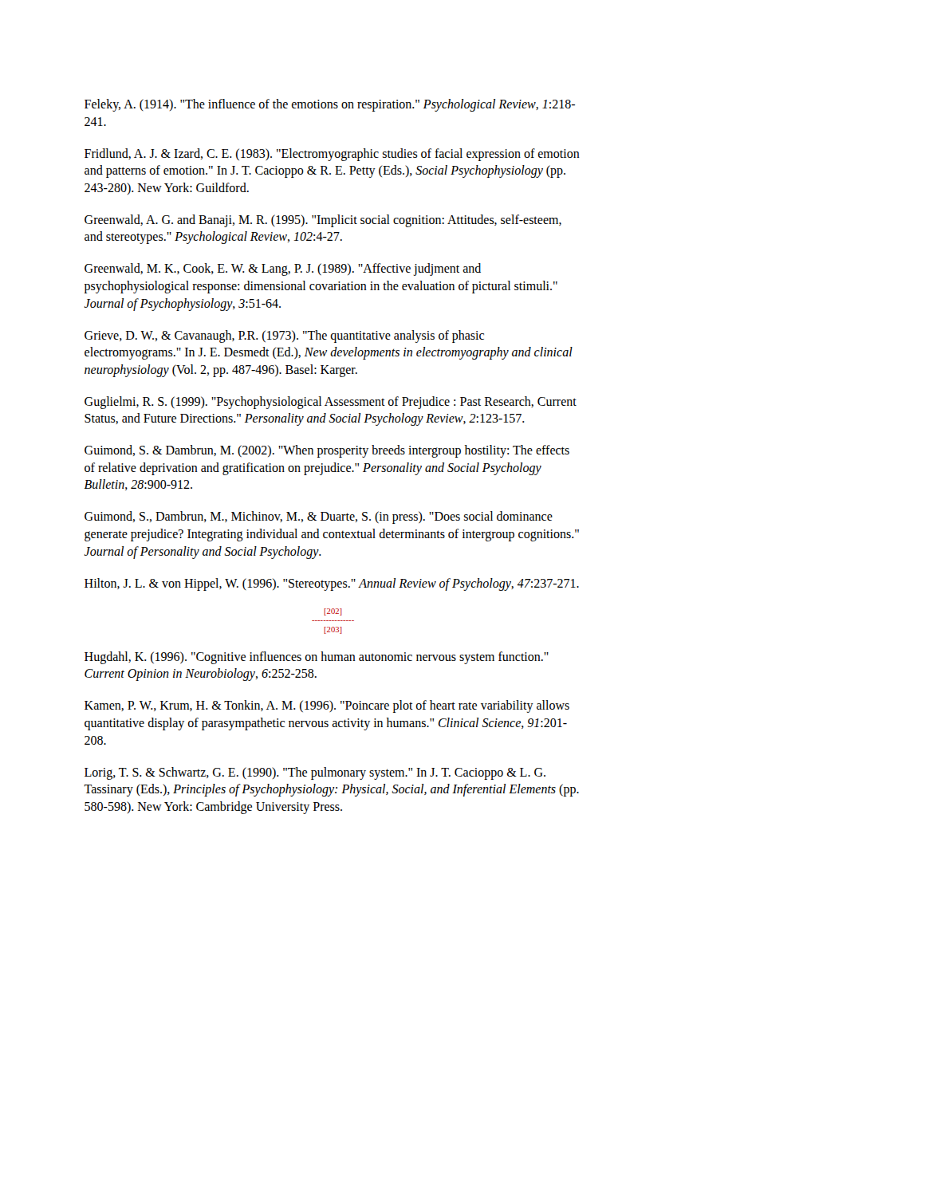Feleky, A. (1914). "The influence of the emotions on respiration." Psychological Review, 1:218-241.
Fridlund, A. J. & Izard, C. E. (1983). "Electromyographic studies of facial expression of emotion and patterns of emotion." In J. T. Cacioppo & R. E. Petty (Eds.), Social Psychophysiology (pp. 243-280). New York: Guildford.
Greenwald, A. G. and Banaji, M. R. (1995). "Implicit social cognition: Attitudes, self-esteem, and stereotypes." Psychological Review, 102:4-27.
Greenwald, M. K., Cook, E. W. & Lang, P. J. (1989). "Affective judjment and psychophysiological response: dimensional covariation in the evaluation of pictural stimuli." Journal of Psychophysiology, 3:51-64.
Grieve, D. W., & Cavanaugh, P.R. (1973). "The quantitative analysis of phasic electromyograms." In J. E. Desmedt (Ed.), New developments in electromyography and clinical neurophysiology (Vol. 2, pp. 487-496). Basel: Karger.
Guglielmi, R. S. (1999). "Psychophysiological Assessment of Prejudice : Past Research, Current Status, and Future Directions." Personality and Social Psychology Review, 2:123-157.
Guimond, S. & Dambrun, M. (2002). "When prosperity breeds intergroup hostility: The effects of relative deprivation and gratification on prejudice." Personality and Social Psychology Bulletin, 28:900-912.
Guimond, S., Dambrun, M., Michinov, M., & Duarte, S. (in press). "Does social dominance generate prejudice? Integrating individual and contextual determinants of intergroup cognitions." Journal of Personality and Social Psychology.
Hilton, J. L. & von Hippel, W. (1996). "Stereotypes." Annual Review of Psychology, 47:237-271.
[202]
---------------
[203]
Hugdahl, K. (1996). "Cognitive influences on human autonomic nervous system function." Current Opinion in Neurobiology, 6:252-258.
Kamen, P. W., Krum, H. & Tonkin, A. M. (1996). "Poincare plot of heart rate variability allows quantitative display of parasympathetic nervous activity in humans." Clinical Science, 91:201-208.
Lorig, T. S. & Schwartz, G. E. (1990). "The pulmonary system." In J. T. Cacioppo & L. G. Tassinary (Eds.), Principles of Psychophysiology: Physical, Social, and Inferential Elements (pp. 580-598). New York: Cambridge University Press.